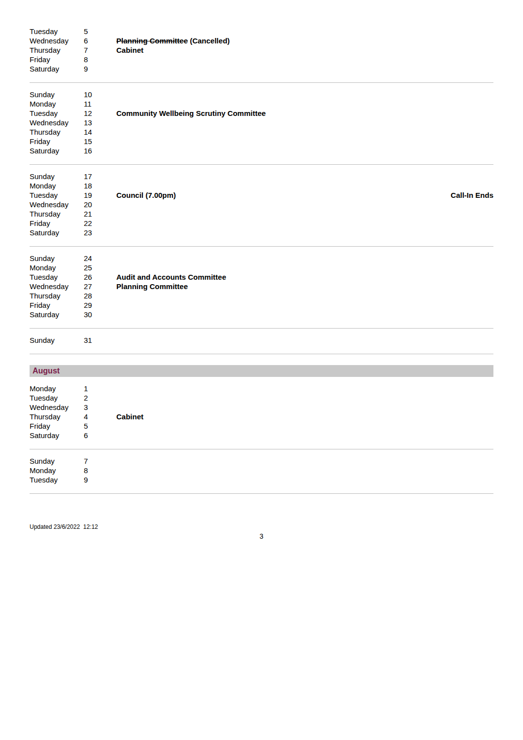| Tuesday | 5 | | |
| Wednesday | 6 | Planning Committee (Cancelled) | |
| Thursday | 7 | Cabinet | |
| Friday | 8 | | |
| Saturday | 9 | | |
| Sunday | 10 | | |
| Monday | 11 | | |
| Tuesday | 12 | Community Wellbeing Scrutiny Committee | |
| Wednesday | 13 | | |
| Thursday | 14 | | |
| Friday | 15 | | |
| Saturday | 16 | | |
| Sunday | 17 | | |
| Monday | 18 | | |
| Tuesday | 19 | Council (7.00pm) | Call-In Ends |
| Wednesday | 20 | | |
| Thursday | 21 | | |
| Friday | 22 | | |
| Saturday | 23 | | |
| Sunday | 24 | | |
| Monday | 25 | | |
| Tuesday | 26 | Audit and Accounts Committee | |
| Wednesday | 27 | Planning Committee | |
| Thursday | 28 | | |
| Friday | 29 | | |
| Saturday | 30 | | |
| Sunday | 31 | | |
August
| Monday | 1 | | |
| Tuesday | 2 | | |
| Wednesday | 3 | | |
| Thursday | 4 | Cabinet | |
| Friday | 5 | | |
| Saturday | 6 | | |
| Sunday | 7 | | |
| Monday | 8 | | |
| Tuesday | 9 | | |
Updated 23/6/2022 12:12
3